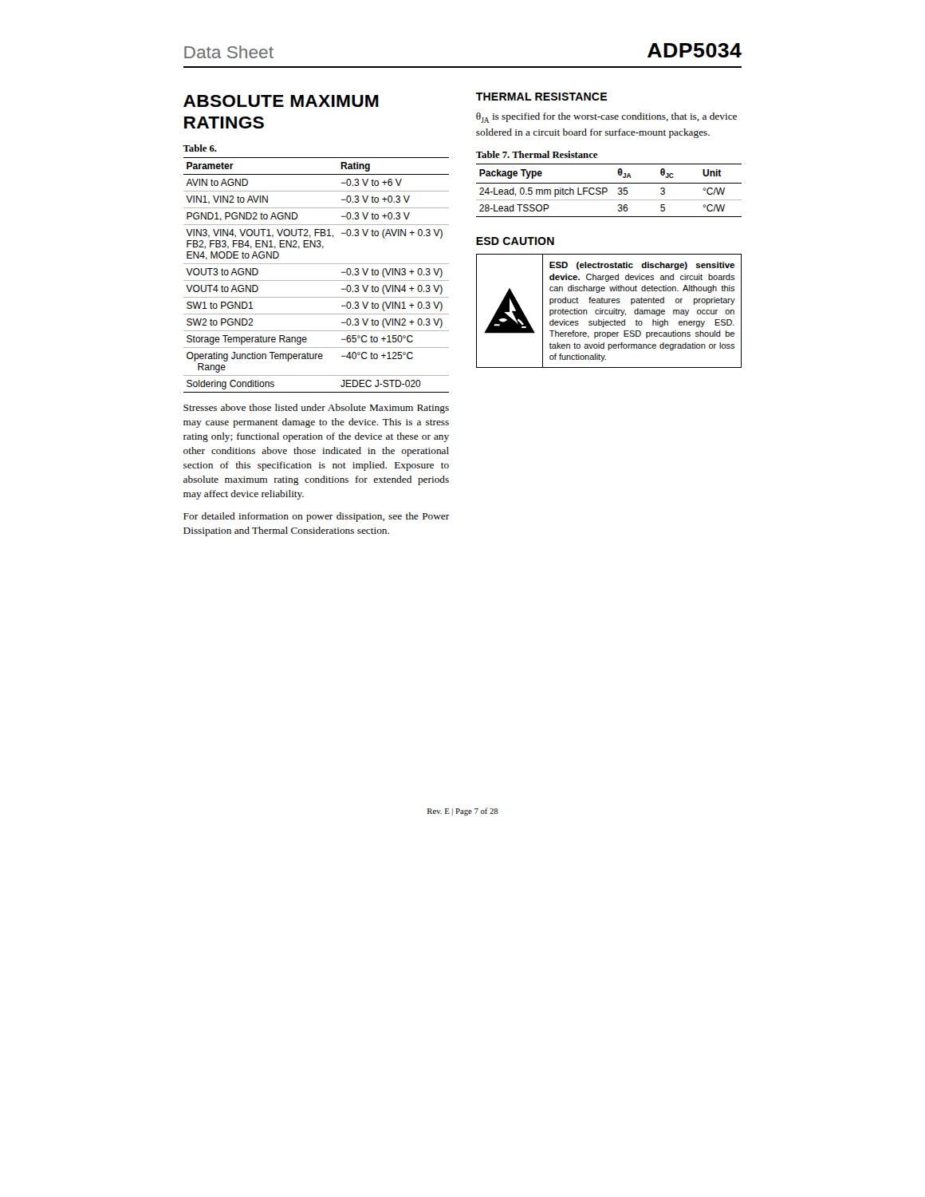Data Sheet
ADP5034
ABSOLUTE MAXIMUM RATINGS
Table 6.
| Parameter | Rating |
| --- | --- |
| AVIN to AGND | −0.3 V to +6 V |
| VIN1, VIN2 to AVIN | −0.3 V to +0.3 V |
| PGND1, PGND2 to AGND | −0.3 V to +0.3 V |
| VIN3, VIN4, VOUT1, VOUT2, FB1, FB2, FB3, FB4, EN1, EN2, EN3, EN4, MODE to AGND | −0.3 V to (AVIN + 0.3 V) |
| VOUT3 to AGND | −0.3 V to (VIN3 + 0.3 V) |
| VOUT4 to AGND | −0.3 V to (VIN4 + 0.3 V) |
| SW1 to PGND1 | −0.3 V to (VIN1 + 0.3 V) |
| SW2 to PGND2 | −0.3 V to (VIN2 + 0.3 V) |
| Storage Temperature Range | −65°C to +150°C |
| Operating Junction Temperature Range | −40°C to +125°C |
| Soldering Conditions | JEDEC J-STD-020 |
Stresses above those listed under Absolute Maximum Ratings may cause permanent damage to the device. This is a stress rating only; functional operation of the device at these or any other conditions above those indicated in the operational section of this specification is not implied. Exposure to absolute maximum rating conditions for extended periods may affect device reliability.
For detailed information on power dissipation, see the Power Dissipation and Thermal Considerations section.
THERMAL RESISTANCE
θJA is specified for the worst-case conditions, that is, a device soldered in a circuit board for surface-mount packages.
Table 7. Thermal Resistance
| Package Type | θ JA | θ JC | Unit |
| --- | --- | --- | --- |
| 24-Lead, 0.5 mm pitch LFCSP | 35 | 3 | °C/W |
| 28-Lead TSSOP | 36 | 5 | °C/W |
ESD CAUTION
ESD (electrostatic discharge) sensitive device. Charged devices and circuit boards can discharge without detection. Although this product features patented or proprietary protection circuitry, damage may occur on devices subjected to high energy ESD. Therefore, proper ESD precautions should be taken to avoid performance degradation or loss of functionality.
Rev. E | Page 7 of 28